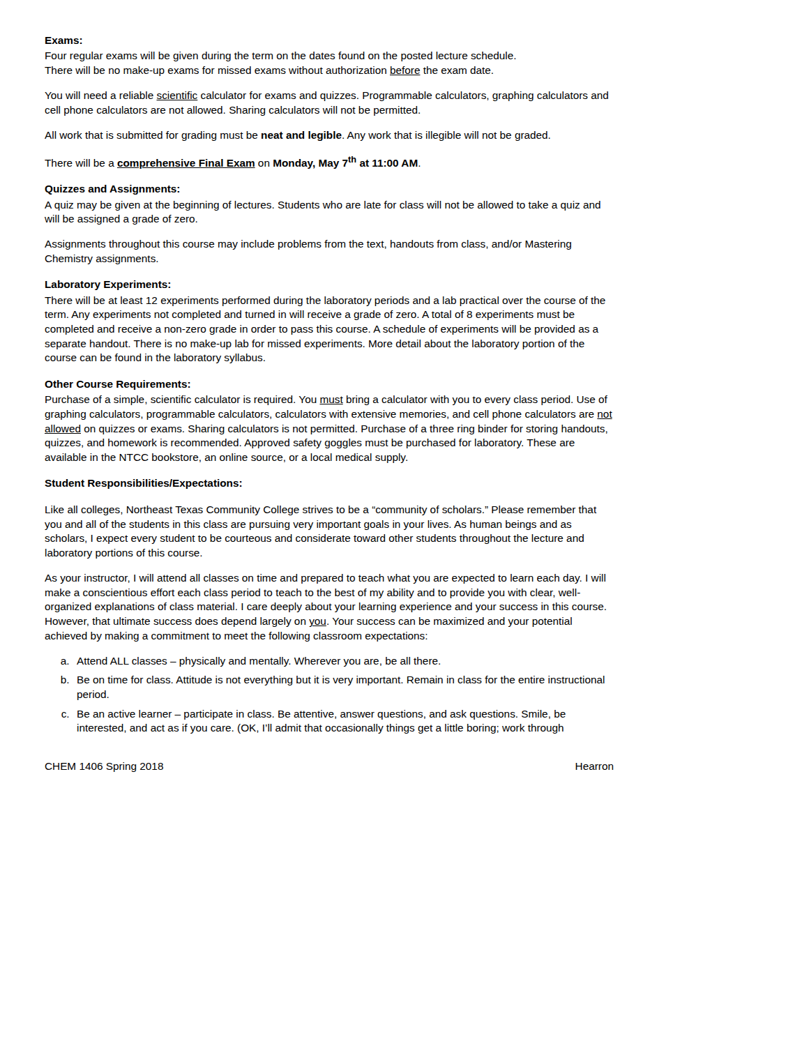Exams:
Four regular exams will be given during the term on the dates found on the posted lecture schedule.
There will be no make-up exams for missed exams without authorization before the exam date.
You will need a reliable scientific calculator for exams and quizzes. Programmable calculators, graphing calculators and cell phone calculators are not allowed. Sharing calculators will not be permitted.
All work that is submitted for grading must be neat and legible. Any work that is illegible will not be graded.
There will be a comprehensive Final Exam on Monday, May 7th at 11:00 AM.
Quizzes and Assignments:
A quiz may be given at the beginning of lectures. Students who are late for class will not be allowed to take a quiz and will be assigned a grade of zero.
Assignments throughout this course may include problems from the text, handouts from class, and/or Mastering Chemistry assignments.
Laboratory Experiments:
There will be at least 12 experiments performed during the laboratory periods and a lab practical over the course of the term. Any experiments not completed and turned in will receive a grade of zero. A total of 8 experiments must be completed and receive a non-zero grade in order to pass this course. A schedule of experiments will be provided as a separate handout. There is no make-up lab for missed experiments. More detail about the laboratory portion of the course can be found in the laboratory syllabus.
Other Course Requirements:
Purchase of a simple, scientific calculator is required. You must bring a calculator with you to every class period. Use of graphing calculators, programmable calculators, calculators with extensive memories, and cell phone calculators are not allowed on quizzes or exams. Sharing calculators is not permitted. Purchase of a three ring binder for storing handouts, quizzes, and homework is recommended. Approved safety goggles must be purchased for laboratory. These are available in the NTCC bookstore, an online source, or a local medical supply.
Student Responsibilities/Expectations:
Like all colleges, Northeast Texas Community College strives to be a “community of scholars.” Please remember that you and all of the students in this class are pursuing very important goals in your lives. As human beings and as scholars, I expect every student to be courteous and considerate toward other students throughout the lecture and laboratory portions of this course.
As your instructor, I will attend all classes on time and prepared to teach what you are expected to learn each day. I will make a conscientious effort each class period to teach to the best of my ability and to provide you with clear, well-organized explanations of class material. I care deeply about your learning experience and your success in this course. However, that ultimate success does depend largely on you. Your success can be maximized and your potential achieved by making a commitment to meet the following classroom expectations:
Attend ALL classes – physically and mentally. Wherever you are, be all there.
Be on time for class. Attitude is not everything but it is very important. Remain in class for the entire instructional period.
Be an active learner – participate in class. Be attentive, answer questions, and ask questions. Smile, be interested, and act as if you care. (OK, I’ll admit that occasionally things get a little boring; work through
CHEM 1406 Spring 2018 Hearron